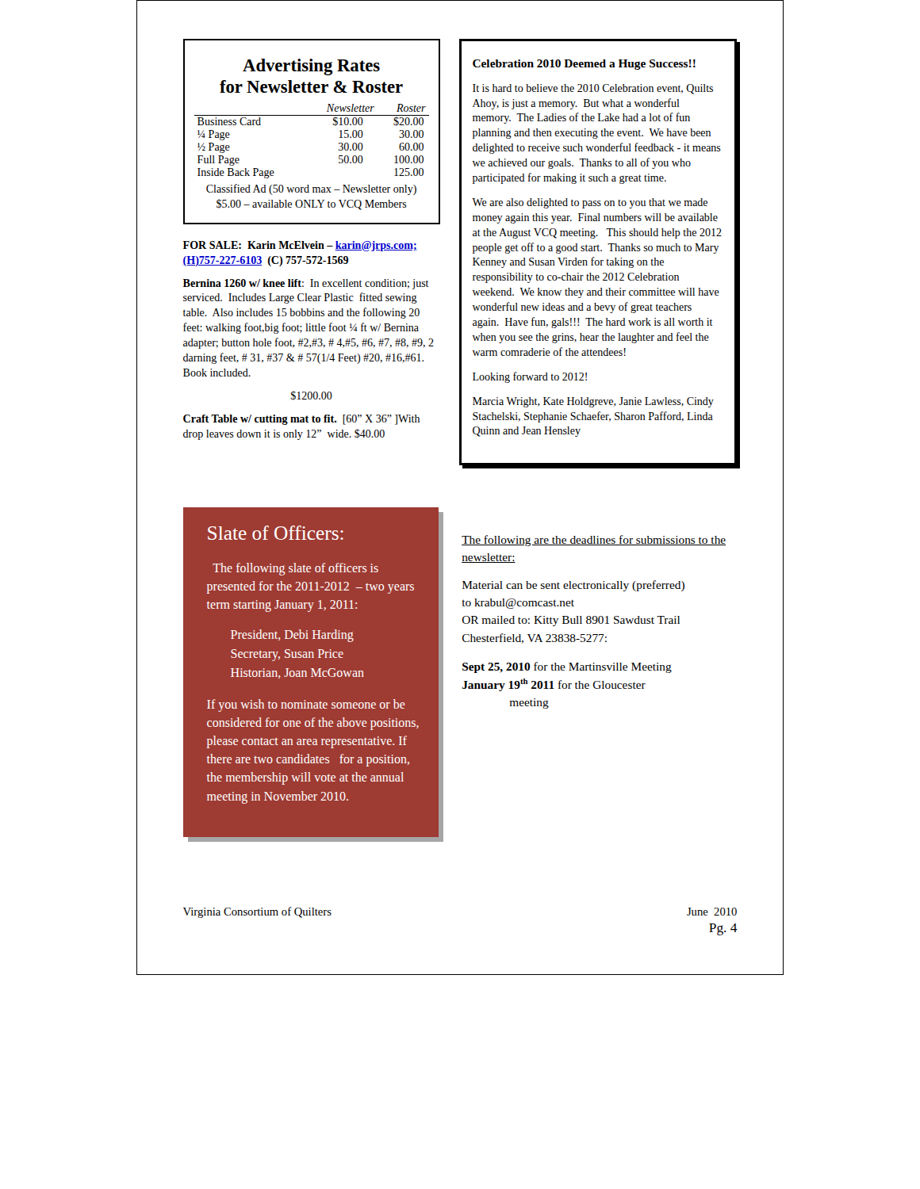Advertising Rates
for Newsletter & Roster
| | Newsletter | Roster |
| --- | --- | --- |
| Business Card | $10.00 | $20.00 |
| ¼ Page | 15.00 | 30.00 |
| ½ Page | 30.00 | 60.00 |
| Full Page | 50.00 | 100.00 |
| Inside Back Page | | 125.00 |
Classified Ad (50 word max – Newsletter only)
$5.00 – available ONLY to VCQ Members
FOR SALE: Karin McElvein – karin@jrps.com; (H)757-227-6103 (C) 757-572-1569
Bernina 1260 w/ knee lift: In excellent condition; just serviced. Includes Large Clear Plastic fitted sewing table. Also includes 15 bobbins and the following 20 feet: walking foot,big foot; little foot ¼ ft w/ Bernina adapter; button hole foot, #2,#3, # 4,#5, #6, #7, #8, #9, 2 darning feet, # 31, #37 & # 57(1/4 Feet) #20, #16,#61. Book included.
$1200.00
Craft Table w/ cutting mat to fit. [60” X 36” ]With drop leaves down it is only 12” wide. $40.00
Celebration 2010 Deemed a Huge Success!!
It is hard to believe the 2010 Celebration event, Quilts Ahoy, is just a memory. But what a wonderful memory. The Ladies of the Lake had a lot of fun planning and then executing the event. We have been delighted to receive such wonderful feedback - it means we achieved our goals. Thanks to all of you who participated for making it such a great time.
We are also delighted to pass on to you that we made money again this year. Final numbers will be available at the August VCQ meeting. This should help the 2012 people get off to a good start. Thanks so much to Mary Kenney and Susan Virden for taking on the responsibility to co-chair the 2012 Celebration weekend. We know they and their committee will have wonderful new ideas and a bevy of great teachers again. Have fun, gals!!! The hard work is all worth it when you see the grins, hear the laughter and feel the warm comraderie of the attendees!
Looking forward to 2012!
Marcia Wright, Kate Holdgreve, Janie Lawless, Cindy Stachelski, Stephanie Schaefer, Sharon Pafford, Linda Quinn and Jean Hensley
Slate of Officers:
The following slate of officers is presented for the 2011-2012 – two years term starting January 1, 2011:
President, Debi Harding
Secretary, Susan Price
Historian, Joan McGowan
If you wish to nominate someone or be considered for one of the above positions, please contact an area representative. If there are two candidates for a position, the membership will vote at the annual meeting in November 2010.
The following are the deadlines for submissions to the newsletter:
Material can be sent electronically (preferred)
to krabul@comcast.net
OR mailed to: Kitty Bull 8901 Sawdust Trail Chesterfield, VA 23838-5277:
Sept 25, 2010 for the Martinsville Meeting
January 19th 2011 for the Gloucester
meeting
Virginia Consortium of Quilters
June 2010
Pg. 4